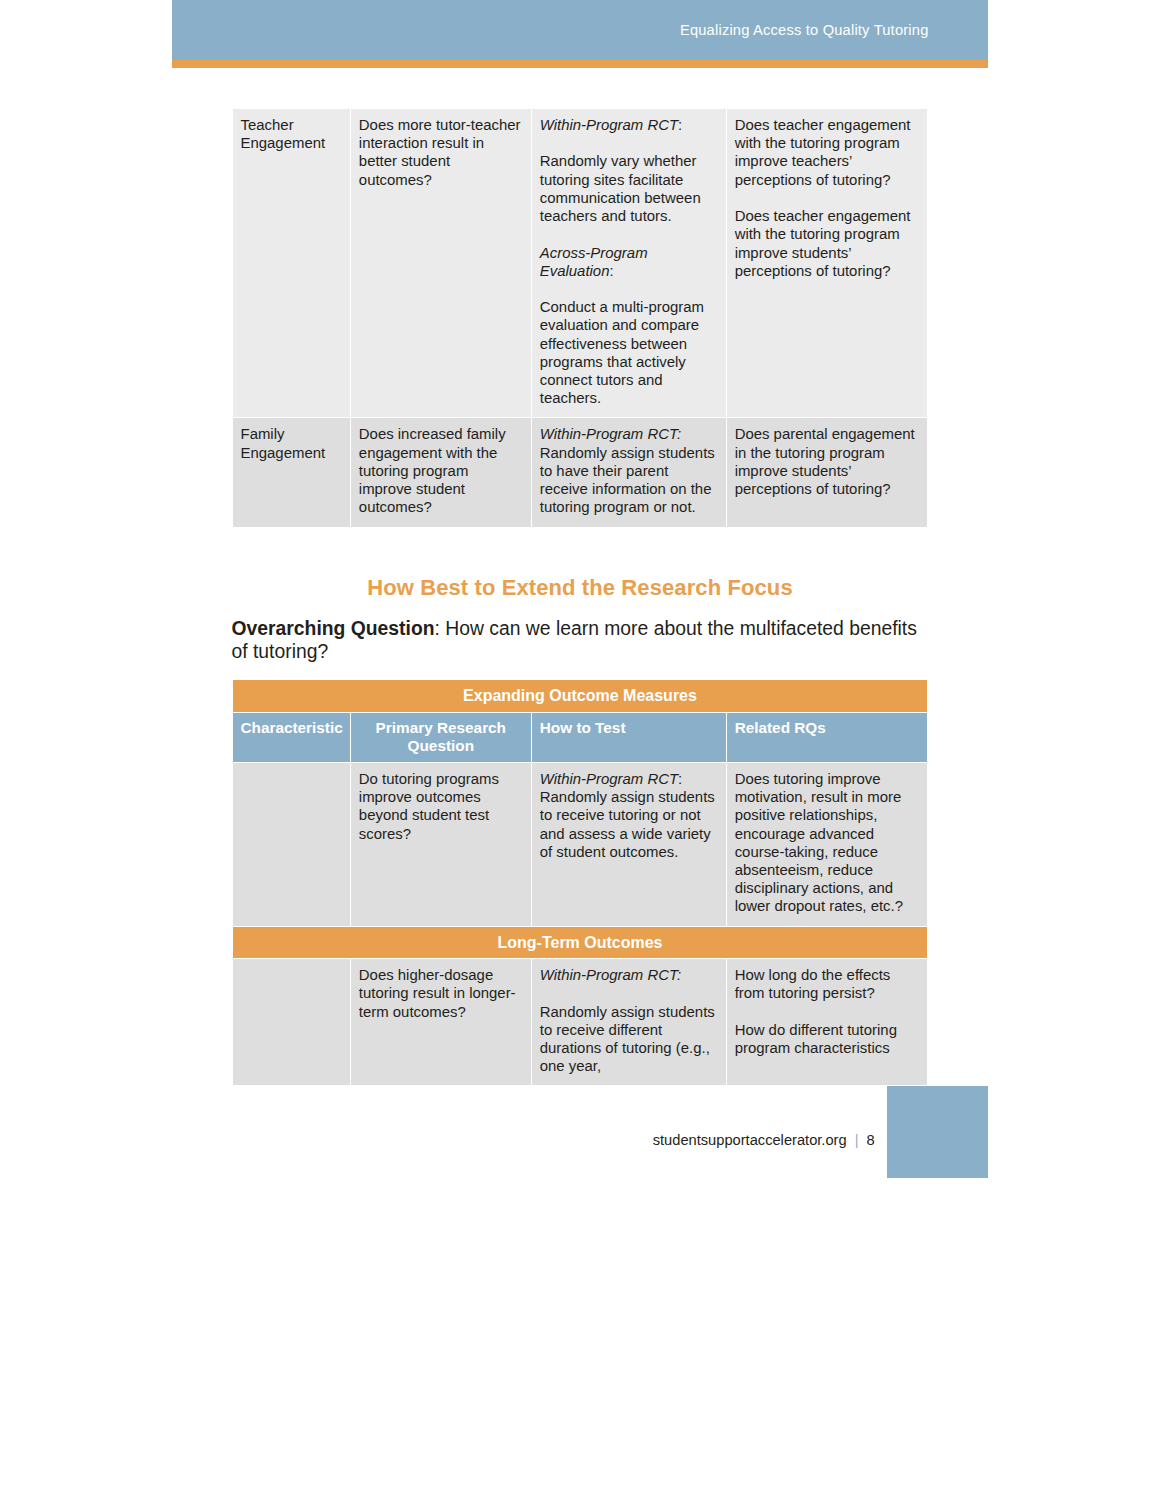Equalizing Access to Quality Tutoring
| Teacher Engagement | Does more tutor-teacher interaction result in better student outcomes? | Within-Program RCT : Randomly vary whether tutoring sites facilitate communication between teachers and tutors. Across-Program Evaluation : Conduct a multi-program evaluation and compare effectiveness between programs that actively connect tutors and teachers. | Does teacher engagement with the tutoring program improve teachers’ perceptions of tutoring? Does teacher engagement with the tutoring program improve students’ perceptions of tutoring? |
| Family Engagement | Does increased family engagement with the tutoring program improve student outcomes? | Within-Program RCT: Randomly assign students to have their parent receive information on the tutoring program or not. | Does parental engagement in the tutoring program improve students’ perceptions of tutoring? |
How Best to Extend the Research Focus
Overarching Question: How can we learn more about the multifaceted benefits of tutoring?
| Expanding Outcome Measures |
| Characteristic | Primary Research Question | How to Test | Related RQs |
| | Do tutoring programs improve outcomes beyond student test scores? | Within-Program RCT : Randomly assign students to receive tutoring or not and assess a wide variety of student outcomes. | Does tutoring improve motivation, result in more positive relationships, encourage advanced course-taking, reduce absenteeism, reduce disciplinary actions, and lower dropout rates, etc.? |
| Long-Term Outcomes |
| | Does higher-dosage tutoring result in longer-term outcomes? | Within-Program RCT: Randomly assign students to receive different durations of tutoring (e.g., one year, | How long do the effects from tutoring persist? How do different tutoring program characteristics |
studentsupportaccelerator.org | 8